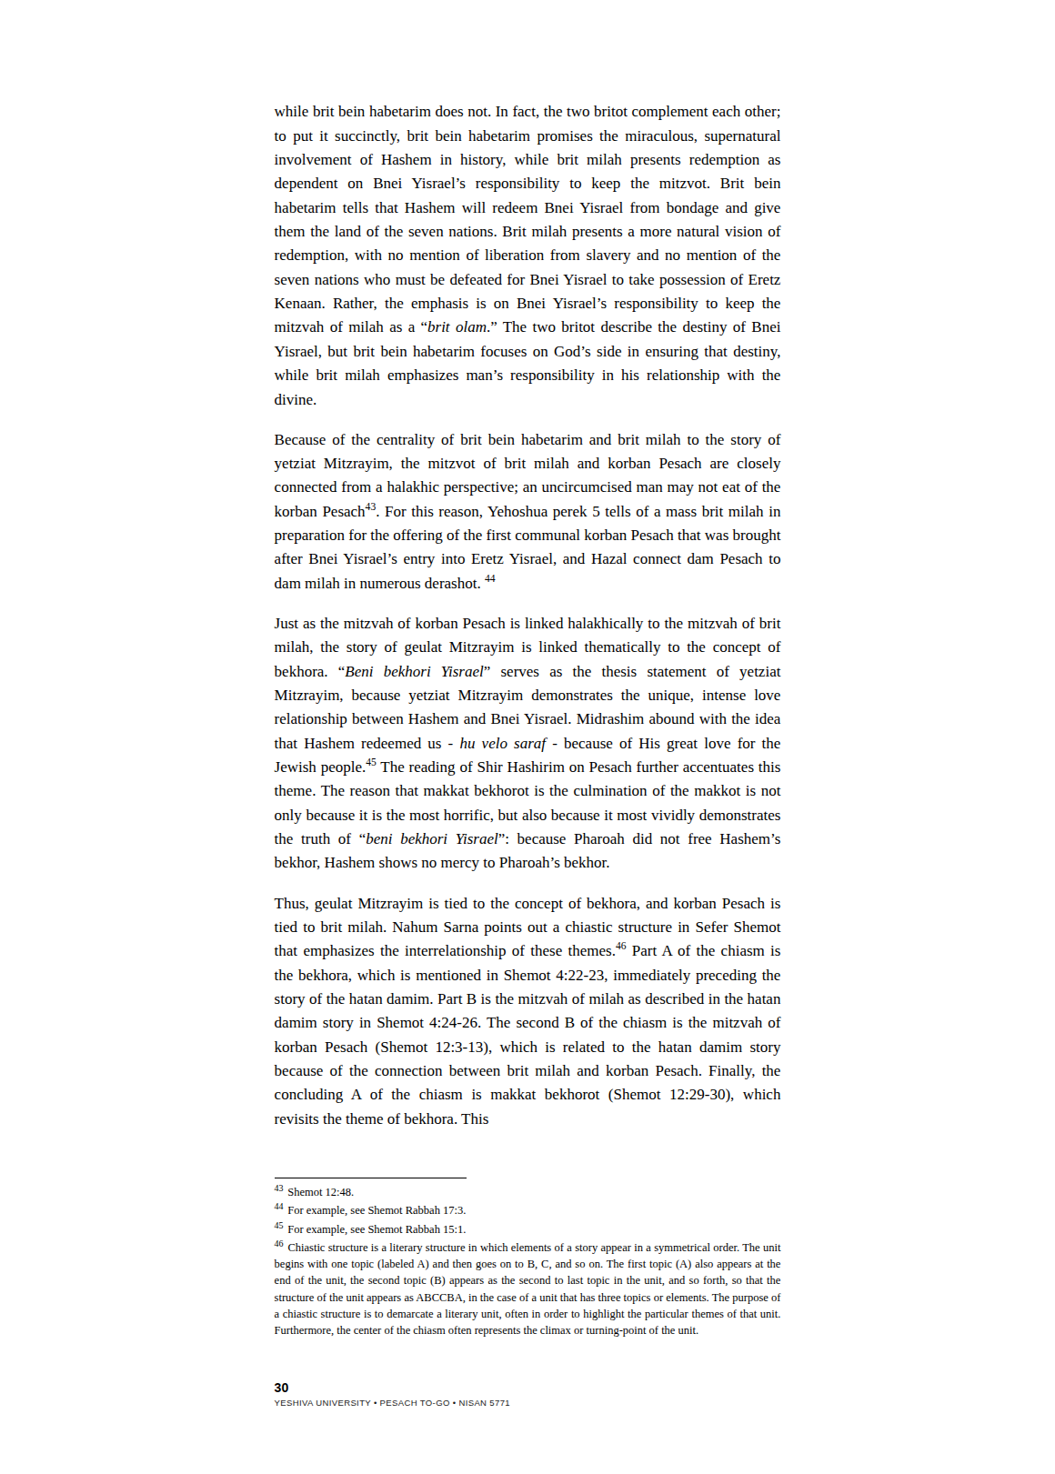while brit bein habetarim does not. In fact, the two britot complement each other; to put it succinctly, brit bein habetarim promises the miraculous, supernatural involvement of Hashem in history, while brit milah presents redemption as dependent on Bnei Yisrael’s responsibility to keep the mitzvot. Brit bein habetarim tells that Hashem will redeem Bnei Yisrael from bondage and give them the land of the seven nations. Brit milah presents a more natural vision of redemption, with no mention of liberation from slavery and no mention of the seven nations who must be defeated for Bnei Yisrael to take possession of Eretz Kenaan. Rather, the emphasis is on Bnei Yisrael’s responsibility to keep the mitzvah of milah as a “brit olam.” The two britot describe the destiny of Bnei Yisrael, but brit bein habetarim focuses on God’s side in ensuring that destiny, while brit milah emphasizes man’s responsibility in his relationship with the divine.
Because of the centrality of brit bein habetarim and brit milah to the story of yetziat Mitzrayim, the mitzvot of brit milah and korban Pesach are closely connected from a halakhic perspective; an uncircumcised man may not eat of the korban Pesach43. For this reason, Yehoshua perek 5 tells of a mass brit milah in preparation for the offering of the first communal korban Pesach that was brought after Bnei Yisrael’s entry into Eretz Yisrael, and Hazal connect dam Pesach to dam milah in numerous derashot. 44
Just as the mitzvah of korban Pesach is linked halakhically to the mitzvah of brit milah, the story of geulat Mitzrayim is linked thematically to the concept of bekhora. “Beni bekhori Yisrael” serves as the thesis statement of yetziat Mitzrayim, because yetziat Mitzrayim demonstrates the unique, intense love relationship between Hashem and Bnei Yisrael. Midrashim abound with the idea that Hashem redeemed us - hu velo saraf - because of His great love for the Jewish people.45 The reading of Shir Hashirim on Pesach further accentuates this theme. The reason that makkat bekhorot is the culmination of the makkot is not only because it is the most horrific, but also because it most vividly demonstrates the truth of “beni bekhori Yisrael”: because Pharoah did not free Hashem’s bekhor, Hashem shows no mercy to Pharoah’s bekhor.
Thus, geulat Mitzrayim is tied to the concept of bekhora, and korban Pesach is tied to brit milah. Nahum Sarna points out a chiastic structure in Sefer Shemot that emphasizes the interrelationship of these themes.46 Part A of the chiasm is the bekhora, which is mentioned in Shemot 4:22-23, immediately preceding the story of the hatan damim. Part B is the mitzvah of milah as described in the hatan damim story in Shemot 4:24-26. The second B of the chiasm is the mitzvah of korban Pesach (Shemot 12:3-13), which is related to the hatan damim story because of the connection between brit milah and korban Pesach. Finally, the concluding A of the chiasm is makkat bekhorot (Shemot 12:29-30), which revisits the theme of bekhora. This
43 Shemot 12:48.
44 For example, see Shemot Rabbah 17:3.
45 For example, see Shemot Rabbah 15:1.
46 Chiastic structure is a literary structure in which elements of a story appear in a symmetrical order. The unit begins with one topic (labeled A) and then goes on to B, C, and so on. The first topic (A) also appears at the end of the unit, the second topic (B) appears as the second to last topic in the unit, and so forth, so that the structure of the unit appears as ABCCBA, in the case of a unit that has three topics or elements. The purpose of a chiastic structure is to demarcate a literary unit, often in order to highlight the particular themes of that unit. Furthermore, the center of the chiasm often represents the climax or turning-point of the unit.
30
YESHIVA UNIVERSITY • PESACH TO-GO • NISAN 5771